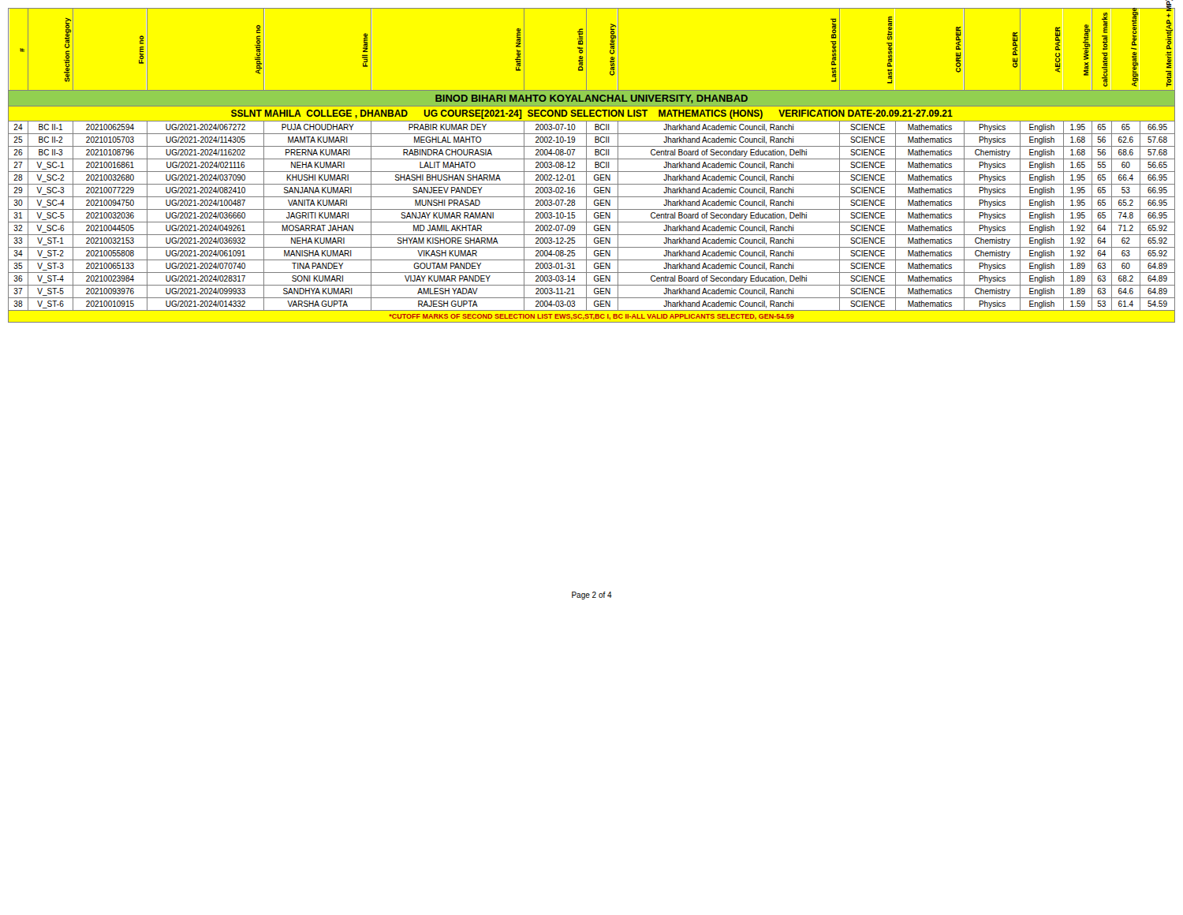| BINOD BIHARI MAHTO KOYALANCHAL UNIVERSITY, DHANBAD |
| SSLNT MAHILA COLLEGE , DHANBAD UG COURSE[2021-24] SECOND SELECTION LIST MATHEMATICS (HONS) VERIFICATION DATE-20.09.21-27.09.21 |
| # | Selection Category | Form no | Application no | Full Name | Father Name | Date of Birth | Caste Category | Last Passed Board | Last Passed Stream | CORE PAPER | GE PAPER | AECC PAPER | Max Weightage | calculated total marks | Aggregate / Percentage | Total Merit Point(AP + MP) |
| 24 | BC II-1 | 20210062594 | UG/2021-2024/067272 | PUJA CHOUDHARY | PRABIR KUMAR DEY | 2003-07-10 | BCII | Jharkhand Academic Council, Ranchi | SCIENCE | Mathematics | Physics | English | 1.95 | 65 | 65 | 66.95 |
| 25 | BC II-2 | 20210105703 | UG/2021-2024/114305 | MAMTA KUMARI | MEGHLAL MAHTO | 2002-10-19 | BCII | Jharkhand Academic Council, Ranchi | SCIENCE | Mathematics | Physics | English | 1.68 | 56 | 62.6 | 57.68 |
| 26 | BC II-3 | 20210108796 | UG/2021-2024/116202 | PRERNA KUMARI | RABINDRA CHOURASIA | 2004-08-07 | BCII | Central Board of Secondary Education, Delhi | SCIENCE | Mathematics | Chemistry | English | 1.68 | 56 | 68.6 | 57.68 |
| 27 | V_SC-1 | 20210016861 | UG/2021-2024/021116 | NEHA KUMARI | LALIT MAHATO | 2003-08-12 | BCII | Jharkhand Academic Council, Ranchi | SCIENCE | Mathematics | Physics | English | 1.65 | 55 | 60 | 56.65 |
| 28 | V_SC-2 | 20210032680 | UG/2021-2024/037090 | KHUSHI KUMARI | SHASHI BHUSHAN SHARMA | 2002-12-01 | GEN | Jharkhand Academic Council, Ranchi | SCIENCE | Mathematics | Physics | English | 1.95 | 65 | 66.4 | 66.95 |
| 29 | V_SC-3 | 20210077229 | UG/2021-2024/082410 | SANJANA KUMARI | SANJEEV PANDEY | 2003-02-16 | GEN | Jharkhand Academic Council, Ranchi | SCIENCE | Mathematics | Physics | English | 1.95 | 65 | 53 | 66.95 |
| 30 | V_SC-4 | 20210094750 | UG/2021-2024/100487 | VANITA KUMARI | MUNSHI PRASAD | 2003-07-28 | GEN | Jharkhand Academic Council, Ranchi | SCIENCE | Mathematics | Physics | English | 1.95 | 65 | 65.2 | 66.95 |
| 31 | V_SC-5 | 20210032036 | UG/2021-2024/036660 | JAGRITI KUMARI | SANJAY KUMAR RAMANI | 2003-10-15 | GEN | Central Board of Secondary Education, Delhi | SCIENCE | Mathematics | Physics | English | 1.95 | 65 | 74.8 | 66.95 |
| 32 | V_SC-6 | 20210044505 | UG/2021-2024/049261 | MOSARRAT JAHAN | MD JAMIL AKHTAR | 2002-07-09 | GEN | Jharkhand Academic Council, Ranchi | SCIENCE | Mathematics | Physics | English | 1.92 | 64 | 71.2 | 65.92 |
| 33 | V_ST-1 | 20210032153 | UG/2021-2024/036932 | NEHA KUMARI | SHYAM KISHORE SHARMA | 2003-12-25 | GEN | Jharkhand Academic Council, Ranchi | SCIENCE | Mathematics | Chemistry | English | 1.92 | 64 | 62 | 65.92 |
| 34 | V_ST-2 | 20210055808 | UG/2021-2024/061091 | MANISHA KUMARI | VIKASH KUMAR | 2004-08-25 | GEN | Jharkhand Academic Council, Ranchi | SCIENCE | Mathematics | Chemistry | English | 1.92 | 64 | 63 | 65.92 |
| 35 | V_ST-3 | 20210065133 | UG/2021-2024/070740 | TINA PANDEY | GOUTAM PANDEY | 2003-01-31 | GEN | Jharkhand Academic Council, Ranchi | SCIENCE | Mathematics | Physics | English | 1.89 | 63 | 60 | 64.89 |
| 36 | V_ST-4 | 20210023984 | UG/2021-2024/028317 | SONI KUMARI | VIJAY KUMAR PANDEY | 2003-03-14 | GEN | Central Board of Secondary Education, Delhi | SCIENCE | Mathematics | Physics | English | 1.89 | 63 | 68.2 | 64.89 |
| 37 | V_ST-5 | 20210093976 | UG/2021-2024/099933 | SANDHYA KUMARI | AMLESH YADAV | 2003-11-21 | GEN | Jharkhand Academic Council, Ranchi | SCIENCE | Mathematics | Chemistry | English | 1.89 | 63 | 64.6 | 64.89 |
| 38 | V_ST-6 | 20210010915 | UG/2021-2024/014332 | VARSHA GUPTA | RAJESH GUPTA | 2004-03-03 | GEN | Jharkhand Academic Council, Ranchi | SCIENCE | Mathematics | Physics | English | 1.59 | 53 | 61.4 | 54.59 |
| *CUTOFF MARKS OF SECOND SELECTION LIST EWS,SC,ST,BC I, BC II-ALL VALID APPLICANTS SELECTED, GEN-54.59 |
Page 2 of 4